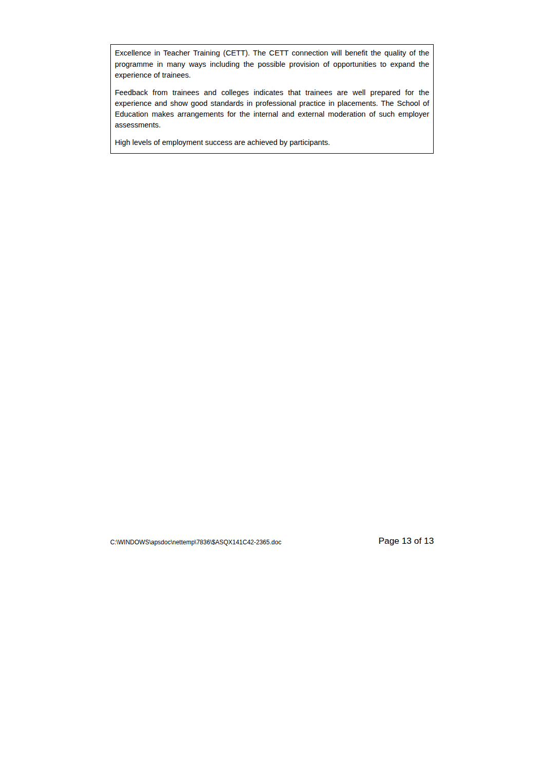Excellence in Teacher Training (CETT). The CETT connection will benefit the quality of the programme in many ways including the possible provision of opportunities to expand the experience of trainees.
Feedback from trainees and colleges indicates that trainees are well prepared for the experience and show good standards in professional practice in placements. The School of Education makes arrangements for the internal and external moderation of such employer assessments.
High levels of employment success are achieved by participants.
C:\WINDOWS\apsdoc\nettemp\7836\$ASQX141C42-2365.doc Page 13 of 13